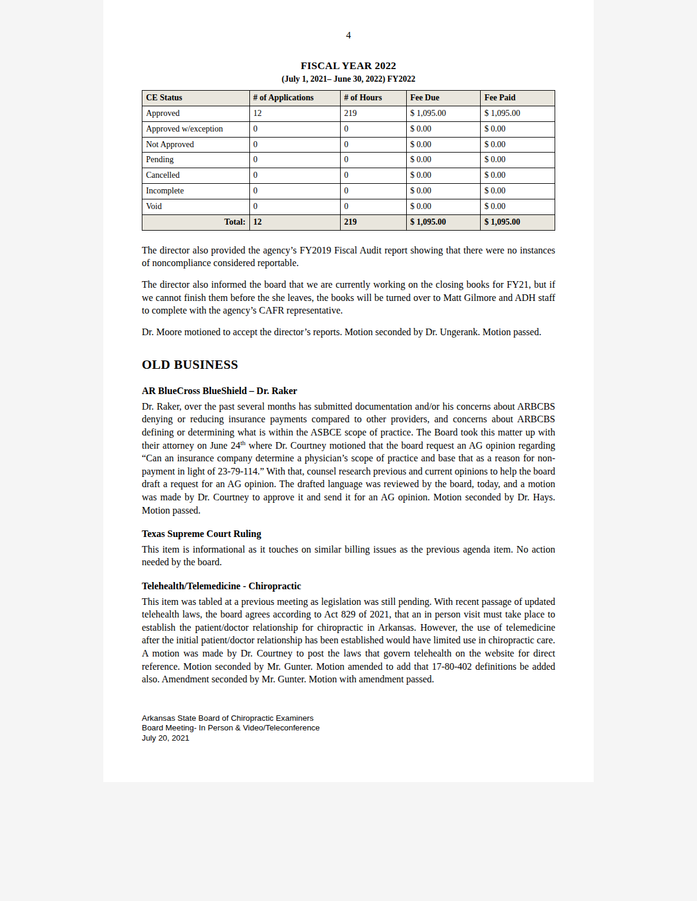4
FISCAL YEAR 2022
(July 1, 2021– June 30, 2022) FY2022
| CE Status | # of Applications | # of Hours | Fee Due | Fee Paid |
| --- | --- | --- | --- | --- |
| Approved | 12 | 219 | $ 1,095.00 | $ 1,095.00 |
| Approved w/exception | 0 | 0 | $ 0.00 | $ 0.00 |
| Not Approved | 0 | 0 | $ 0.00 | $ 0.00 |
| Pending | 0 | 0 | $ 0.00 | $ 0.00 |
| Cancelled | 0 | 0 | $ 0.00 | $ 0.00 |
| Incomplete | 0 | 0 | $ 0.00 | $ 0.00 |
| Void | 0 | 0 | $ 0.00 | $ 0.00 |
| Total: | 12 | 219 | $ 1,095.00 | $ 1,095.00 |
The director also provided the agency’s FY2019 Fiscal Audit report showing that there were no instances of noncompliance considered reportable.
The director also informed the board that we are currently working on the closing books for FY21, but if we cannot finish them before the she leaves, the books will be turned over to Matt Gilmore and ADH staff to complete with the agency’s CAFR representative.
Dr. Moore motioned to accept the director’s reports. Motion seconded by Dr. Ungerank. Motion passed.
OLD BUSINESS
AR BlueCross BlueShield – Dr. Raker
Dr. Raker, over the past several months has submitted documentation and/or his concerns about ARBCBS denying or reducing insurance payments compared to other providers, and concerns about ARBCBS defining or determining what is within the ASBCE scope of practice. The Board took this matter up with their attorney on June 24th where Dr. Courtney motioned that the board request an AG opinion regarding “Can an insurance company determine a physician’s scope of practice and base that as a reason for non-payment in light of 23-79-114.” With that, counsel research previous and current opinions to help the board draft a request for an AG opinion. The drafted language was reviewed by the board, today, and a motion was made by Dr. Courtney to approve it and send it for an AG opinion. Motion seconded by Dr. Hays. Motion passed.
Texas Supreme Court Ruling
This item is informational as it touches on similar billing issues as the previous agenda item. No action needed by the board.
Telehealth/Telemedicine - Chiropractic
This item was tabled at a previous meeting as legislation was still pending. With recent passage of updated telehealth laws, the board agrees according to Act 829 of 2021, that an in person visit must take place to establish the patient/doctor relationship for chiropractic in Arkansas. However, the use of telemedicine after the initial patient/doctor relationship has been established would have limited use in chiropractic care. A motion was made by Dr. Courtney to post the laws that govern telehealth on the website for direct reference. Motion seconded by Mr. Gunter. Motion amended to add that 17-80-402 definitions be added also. Amendment seconded by Mr. Gunter. Motion with amendment passed.
Arkansas State Board of Chiropractic Examiners
Board Meeting- In Person & Video/Teleconference
July 20, 2021